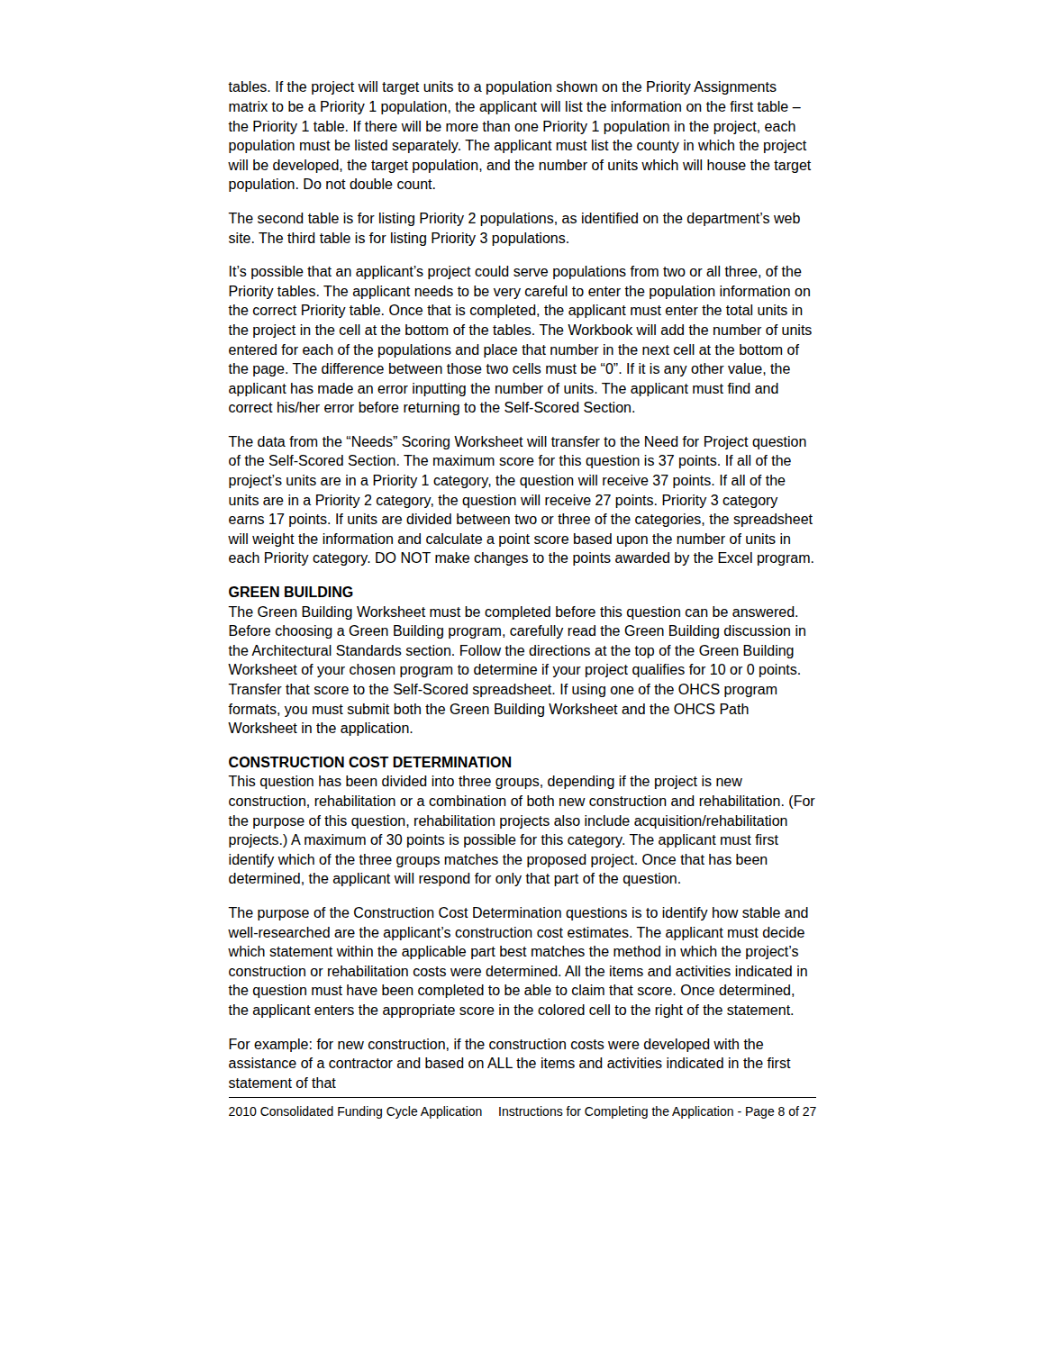tables. If the project will target units to a population shown on the Priority Assignments matrix to be a Priority 1 population, the applicant will list the information on the first table – the Priority 1 table. If there will be more than one Priority 1 population in the project, each population must be listed separately. The applicant must list the county in which the project will be developed, the target population, and the number of units which will house the target population. Do not double count.
The second table is for listing Priority 2 populations, as identified on the department’s web site. The third table is for listing Priority 3 populations.
It’s possible that an applicant’s project could serve populations from two or all three, of the Priority tables. The applicant needs to be very careful to enter the population information on the correct Priority table. Once that is completed, the applicant must enter the total units in the project in the cell at the bottom of the tables. The Workbook will add the number of units entered for each of the populations and place that number in the next cell at the bottom of the page. The difference between those two cells must be “0”. If it is any other value, the applicant has made an error inputting the number of units. The applicant must find and correct his/her error before returning to the Self-Scored Section.
The data from the “Needs” Scoring Worksheet will transfer to the Need for Project question of the Self-Scored Section. The maximum score for this question is 37 points. If all of the project’s units are in a Priority 1 category, the question will receive 37 points. If all of the units are in a Priority 2 category, the question will receive 27 points. Priority 3 category earns 17 points. If units are divided between two or three of the categories, the spreadsheet will weight the information and calculate a point score based upon the number of units in each Priority category. DO NOT make changes to the points awarded by the Excel program.
Green Building
The Green Building Worksheet must be completed before this question can be answered. Before choosing a Green Building program, carefully read the Green Building discussion in the Architectural Standards section. Follow the directions at the top of the Green Building Worksheet of your chosen program to determine if your project qualifies for 10 or 0 points. Transfer that score to the Self-Scored spreadsheet. If using one of the OHCS program formats, you must submit both the Green Building Worksheet and the OHCS Path Worksheet in the application.
Construction Cost Determination
This question has been divided into three groups, depending if the project is new construction, rehabilitation or a combination of both new construction and rehabilitation. (For the purpose of this question, rehabilitation projects also include acquisition/rehabilitation projects.) A maximum of 30 points is possible for this category. The applicant must first identify which of the three groups matches the proposed project. Once that has been determined, the applicant will respond for only that part of the question.
The purpose of the Construction Cost Determination questions is to identify how stable and well-researched are the applicant’s construction cost estimates. The applicant must decide which statement within the applicable part best matches the method in which the project’s construction or rehabilitation costs were determined. All the items and activities indicated in the question must have been completed to be able to claim that score. Once determined, the applicant enters the appropriate score in the colored cell to the right of the statement.
For example: for new construction, if the construction costs were developed with the assistance of a contractor and based on ALL the items and activities indicated in the first statement of that
2010 Consolidated Funding Cycle Application
Instructions for Completing the Application - Page 8 of 27